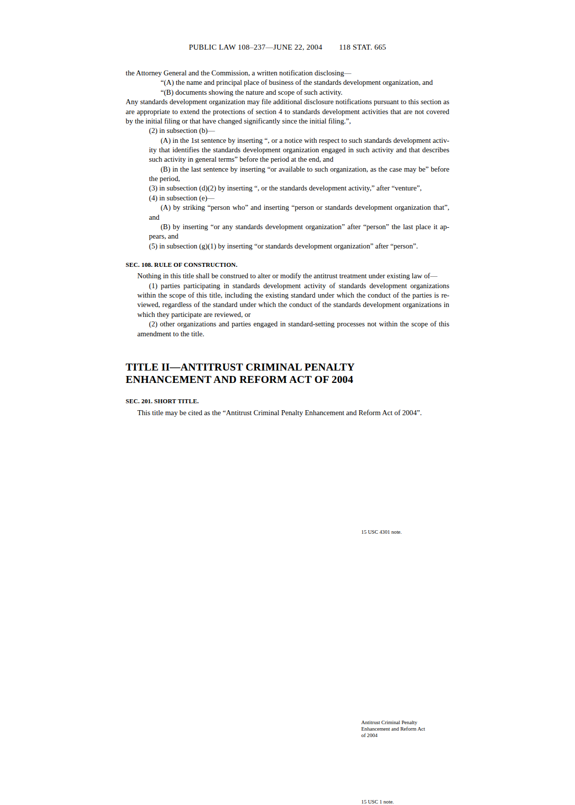PUBLIC LAW 108–237—JUNE 22, 2004118 STAT. 665
the Attorney General and the Commission, a written notification disclosing—
“(A) the name and principal place of business of the standards development organization, and
“(B) documents showing the nature and scope of such activity.
Any standards development organization may file additional disclosure notifications pursuant to this section as are appropriate to extend the protections of section 4 to standards development activities that are not covered by the initial filing or that have changed significantly since the initial filing.”,
(2) in subsection (b)—
(A) in the 1st sentence by inserting “, or a notice with respect to such standards development activity that identifies the standards development organization engaged in such activity and that describes such activity in general terms” before the period at the end, and
(B) in the last sentence by inserting “or available to such organization, as the case may be” before the period,
(3) in subsection (d)(2) by inserting “, or the standards development activity,” after “venture”,
(4) in subsection (e)—
(A) by striking “person who” and inserting “person or standards development organization that”, and
(B) by inserting “or any standards development organization” after “person” the last place it appears, and
(5) in subsection (g)(1) by inserting “or standards development organization” after “person”.
SEC. 108. RULE OF CONSTRUCTION.
15 USC 4301 note.
Nothing in this title shall be construed to alter or modify the antitrust treatment under existing law of—
(1) parties participating in standards development activity of standards development organizations within the scope of this title, including the existing standard under which the conduct of the parties is reviewed, regardless of the standard under which the conduct of the standards development organizations in which they participate are reviewed, or
(2) other organizations and parties engaged in standard-setting processes not within the scope of this amendment to the title.
TITLE II—ANTITRUST CRIMINAL PENALTY ENHANCEMENT AND REFORM ACT OF 2004
Antitrust Criminal Penalty Enhancement and Reform Act of 2004
SEC. 201. SHORT TITLE.
15 USC 1 note.
This title may be cited as the “Antitrust Criminal Penalty Enhancement and Reform Act of 2004”.